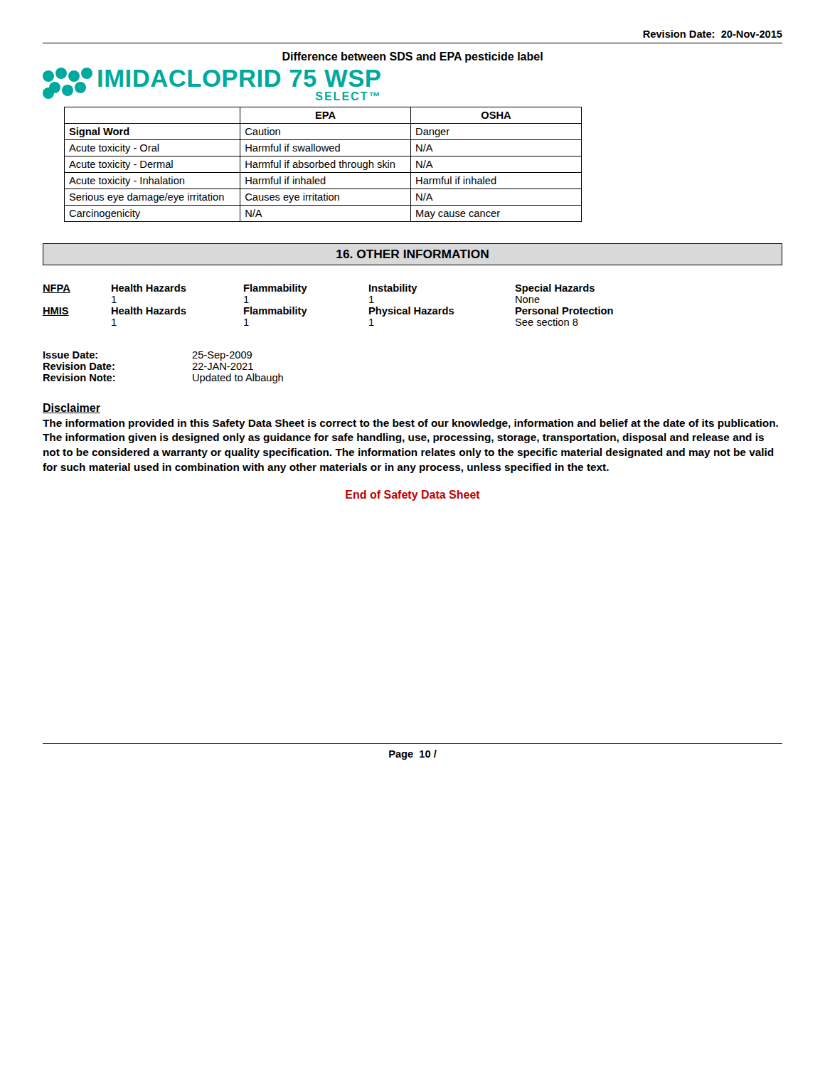Revision Date: 20-Nov-2015
Difference between SDS and EPA pesticide label
IMIDACLOPRID 75 WSP
SELECT™
| | EPA | OSHA |
| --- | --- | --- |
| Signal Word | Caution | Danger |
| Acute toxicity - Oral | Harmful if swallowed | N/A |
| Acute toxicity - Dermal | Harmful if absorbed through skin | N/A |
| Acute toxicity - Inhalation | Harmful if inhaled | Harmful if inhaled |
| Serious eye damage/eye irritation | Causes eye irritation | N/A |
| Carcinogenicity | N/A | May cause cancer |
16. OTHER INFORMATION
| NFPA | Health Hazards | Flammability | Instability | Special Hazards |
| | 1 | 1 | 1 | None |
| HMIS | Health Hazards | Flammability | Physical Hazards | Personal Protection |
| | 1 | 1 | 1 | See section 8 |
| Issue Date: | 25-Sep-2009 |
| Revision Date: | 22-JAN-2021 |
| Revision Note: | Updated to Albaugh |
Disclaimer
The information provided in this Safety Data Sheet is correct to the best of our knowledge, information and belief at the date of its publication. The information given is designed only as guidance for safe handling, use, processing, storage, transportation, disposal and release and is not to be considered a warranty or quality specification. The information relates only to the specific material designated and may not be valid for such material used in combination with any other materials or in any process, unless specified in the text.
End of Safety Data Sheet
Page 10 /